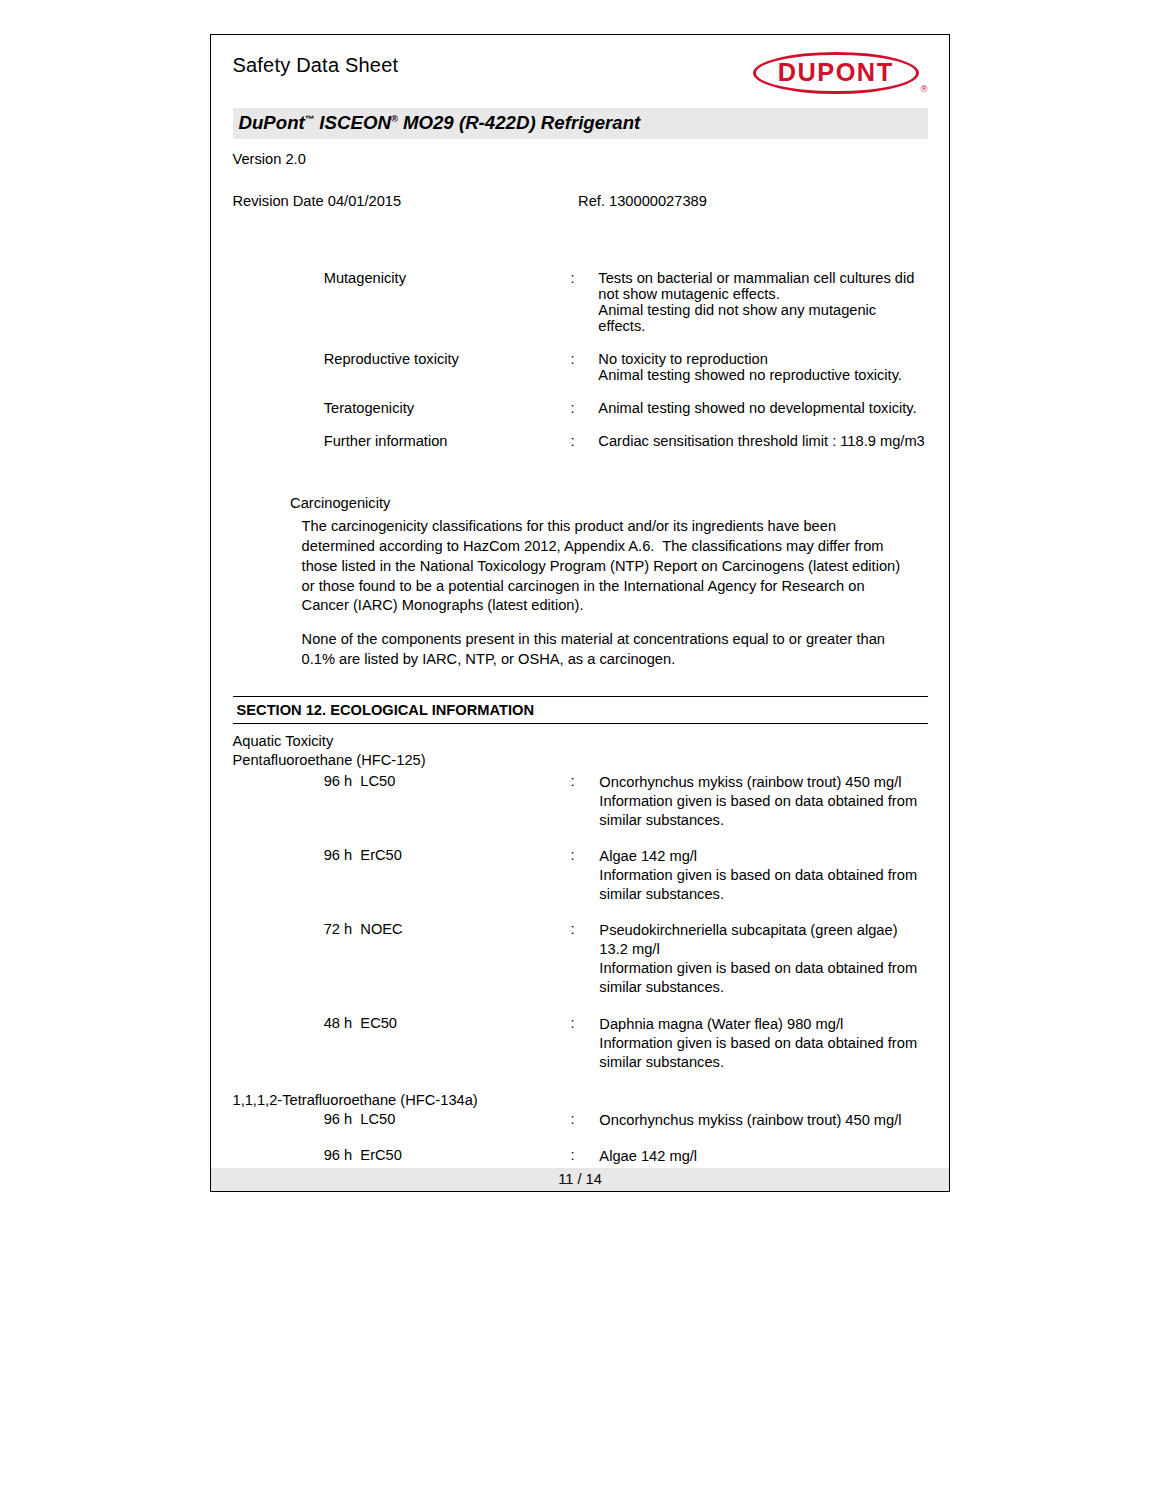Safety Data Sheet
DUPONT®
DuPont™ ISCEON® MO29 (R-422D) Refrigerant
Version 2.0
Revision Date 04/01/2015
Ref. 130000027389
| Mutagenicity | : | Tests on bacterial or mammalian cell cultures did not show mutagenic effects. Animal testing did not show any mutagenic effects. |
| Reproductive toxicity | : | No toxicity to reproduction Animal testing showed no reproductive toxicity. |
| Teratogenicity | : | Animal testing showed no developmental toxicity. |
| Further information | : | Cardiac sensitisation threshold limit : 118.9 mg/m3 |
Carcinogenicity
The carcinogenicity classifications for this product and/or its ingredients have been determined according to HazCom 2012, Appendix A.6. The classifications may differ from those listed in the National Toxicology Program (NTP) Report on Carcinogens (latest edition) or those found to be a potential carcinogen in the International Agency for Research on Cancer (IARC) Monographs (latest edition).
None of the components present in this material at concentrations equal to or greater than 0.1% are listed by IARC, NTP, or OSHA, as a carcinogen.
SECTION 12. ECOLOGICAL INFORMATION
Aquatic Toxicity
Pentafluoroethane (HFC-125)
| 96 h LC50 | : | Oncorhynchus mykiss (rainbow trout) 450 mg/l Information given is based on data obtained from similar substances. |
| 96 h ErC50 | : | Algae 142 mg/l Information given is based on data obtained from similar substances. |
| 72 h NOEC | : | Pseudokirchneriella subcapitata (green algae) 13.2 mg/l Information given is based on data obtained from similar substances. |
| 48 h EC50 | : | Daphnia magna (Water flea) 980 mg/l Information given is based on data obtained from similar substances. |
1,1,1,2-Tetrafluoroethane (HFC-134a)
| 96 h LC50 | : | Oncorhynchus mykiss (rainbow trout) 450 mg/l |
| 96 h ErC50 | : | Algae 142 mg/l |
11 / 14